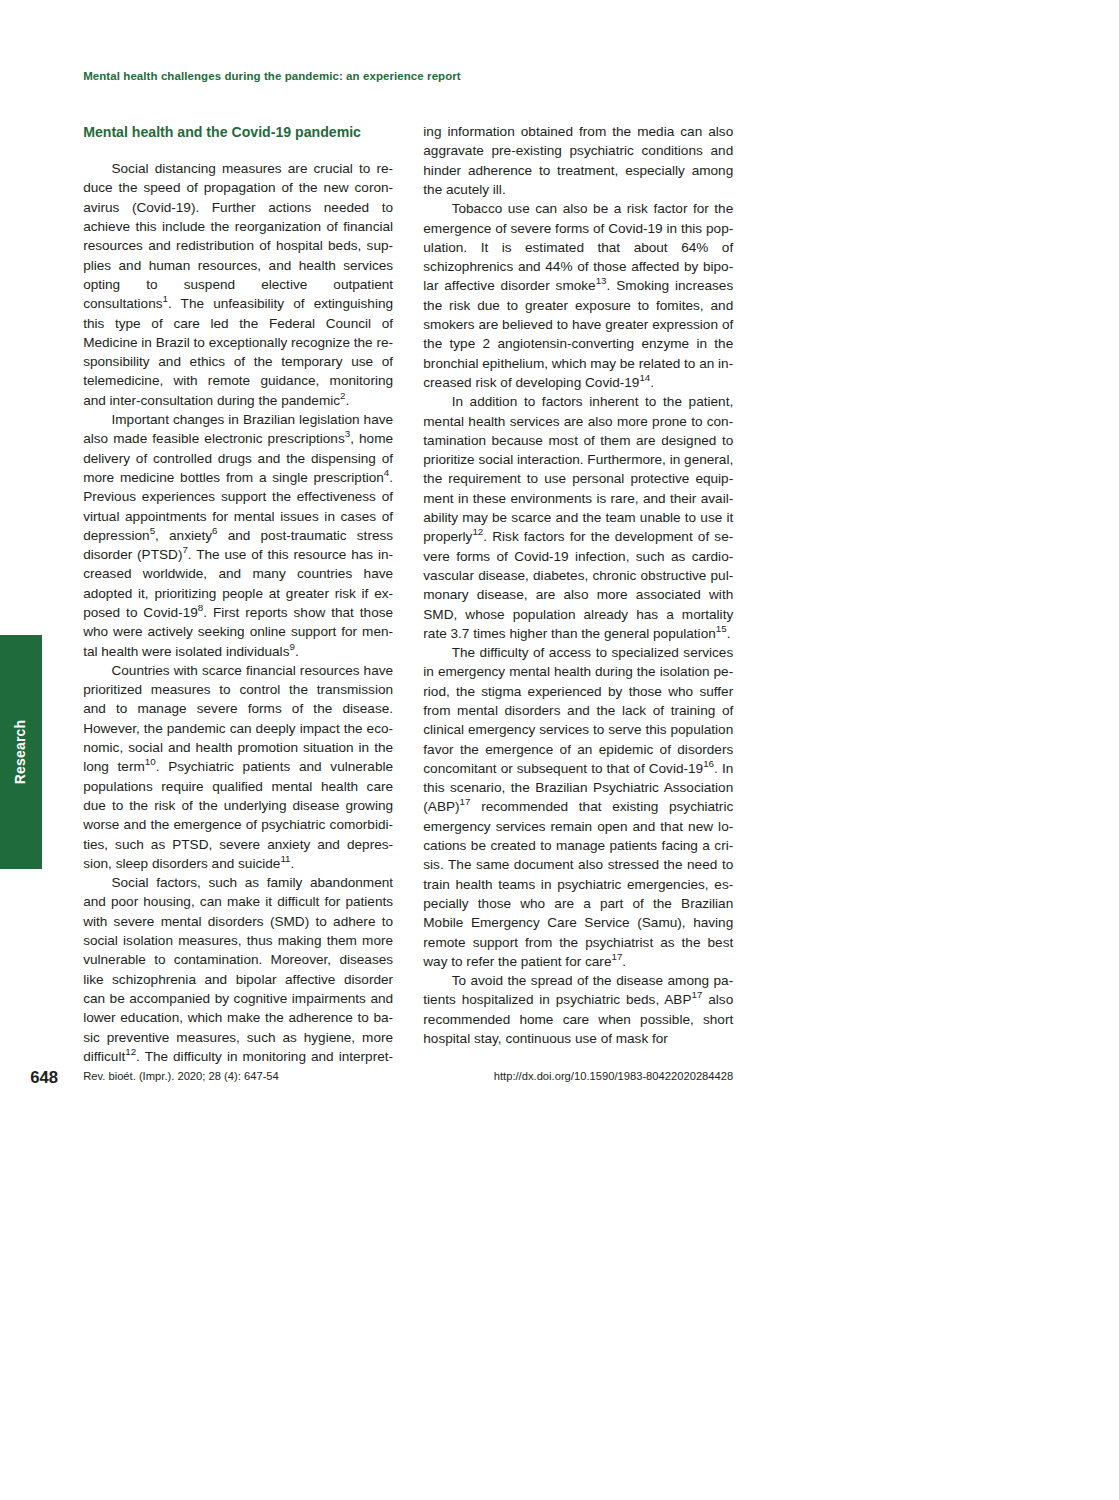Mental health challenges during the pandemic: an experience report
Research
Mental health and the Covid-19 pandemic
Social distancing measures are crucial to reduce the speed of propagation of the new coronavirus (Covid-19). Further actions needed to achieve this include the reorganization of financial resources and redistribution of hospital beds, supplies and human resources, and health services opting to suspend elective outpatient consultations1. The unfeasibility of extinguishing this type of care led the Federal Council of Medicine in Brazil to exceptionally recognize the responsibility and ethics of the temporary use of telemedicine, with remote guidance, monitoring and inter-consultation during the pandemic2.
Important changes in Brazilian legislation have also made feasible electronic prescriptions3, home delivery of controlled drugs and the dispensing of more medicine bottles from a single prescription4. Previous experiences support the effectiveness of virtual appointments for mental issues in cases of depression5, anxiety6 and post-traumatic stress disorder (PTSD)7. The use of this resource has increased worldwide, and many countries have adopted it, prioritizing people at greater risk if exposed to Covid-198. First reports show that those who were actively seeking online support for mental health were isolated individuals9.
Countries with scarce financial resources have prioritized measures to control the transmission and to manage severe forms of the disease. However, the pandemic can deeply impact the economic, social and health promotion situation in the long term10. Psychiatric patients and vulnerable populations require qualified mental health care due to the risk of the underlying disease growing worse and the emergence of psychiatric comorbidities, such as PTSD, severe anxiety and depression, sleep disorders and suicide11.
Social factors, such as family abandonment and poor housing, can make it difficult for patients with severe mental disorders (SMD) to adhere to social isolation measures, thus making them more vulnerable to contamination. Moreover, diseases like schizophrenia and bipolar affective disorder can be accompanied by cognitive impairments and lower education, which make the adherence to basic preventive measures, such as hygiene, more difficult12. The difficulty in monitoring and interpreting information obtained from the media can also aggravate pre-existing psychiatric conditions and hinder adherence to treatment, especially among the acutely ill.
Tobacco use can also be a risk factor for the emergence of severe forms of Covid-19 in this population. It is estimated that about 64% of schizophrenics and 44% of those affected by bipolar affective disorder smoke13. Smoking increases the risk due to greater exposure to fomites, and smokers are believed to have greater expression of the type 2 angiotensin-converting enzyme in the bronchial epithelium, which may be related to an increased risk of developing Covid-1914.
In addition to factors inherent to the patient, mental health services are also more prone to contamination because most of them are designed to prioritize social interaction. Furthermore, in general, the requirement to use personal protective equipment in these environments is rare, and their availability may be scarce and the team unable to use it properly12. Risk factors for the development of severe forms of Covid-19 infection, such as cardiovascular disease, diabetes, chronic obstructive pulmonary disease, are also more associated with SMD, whose population already has a mortality rate 3.7 times higher than the general population15.
The difficulty of access to specialized services in emergency mental health during the isolation period, the stigma experienced by those who suffer from mental disorders and the lack of training of clinical emergency services to serve this population favor the emergence of an epidemic of disorders concomitant or subsequent to that of Covid-1916. In this scenario, the Brazilian Psychiatric Association (ABP)17 recommended that existing psychiatric emergency services remain open and that new locations be created to manage patients facing a crisis. The same document also stressed the need to train health teams in psychiatric emergencies, especially those who are a part of the Brazilian Mobile Emergency Care Service (Samu), having remote support from the psychiatrist as the best way to refer the patient for care17.
To avoid the spread of the disease among patients hospitalized in psychiatric beds, ABP17 also recommended home care when possible, short hospital stay, continuous use of mask for
648 Rev. bioét. (Impr.). 2020; 28 (4): 647-54 http://dx.doi.org/10.1590/1983-80422020284428